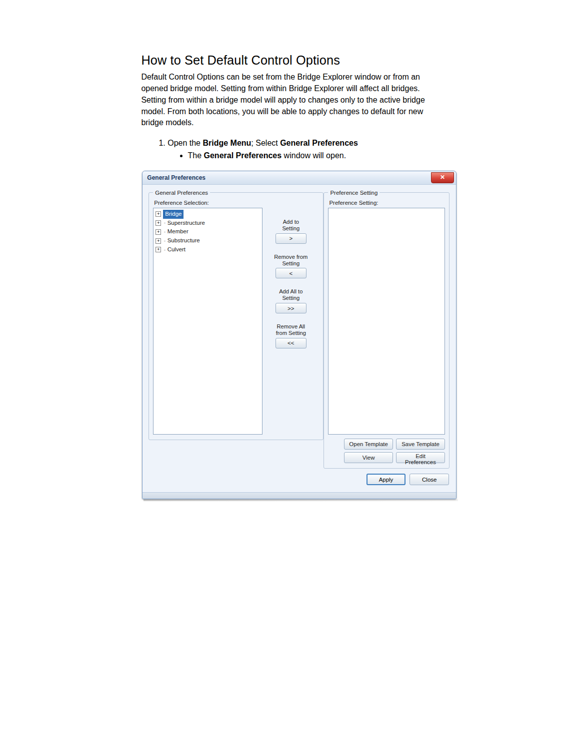How to Set Default Control Options
Default Control Options can be set from the Bridge Explorer window or from an opened bridge model. Setting from within Bridge Explorer will affect all bridges. Setting from within a bridge model will apply to changes only to the active bridge model. From both locations, you will be able to apply changes to default for new bridge models.
Open the Bridge Menu; Select General Preferences
The General Preferences window will open.
General Preferences ✕
General Preferences
Preference Selection:
+Bridge
+-Superstructure
+-Member
+-Substructure
+-Culvert
Add to
Setting
>
Remove from
Setting
<
Add All to
Setting
>>
Remove All
from Setting
<<
Preference Setting
Preference Setting:
Open Template Save Template
View Edit Preferences
Apply Close